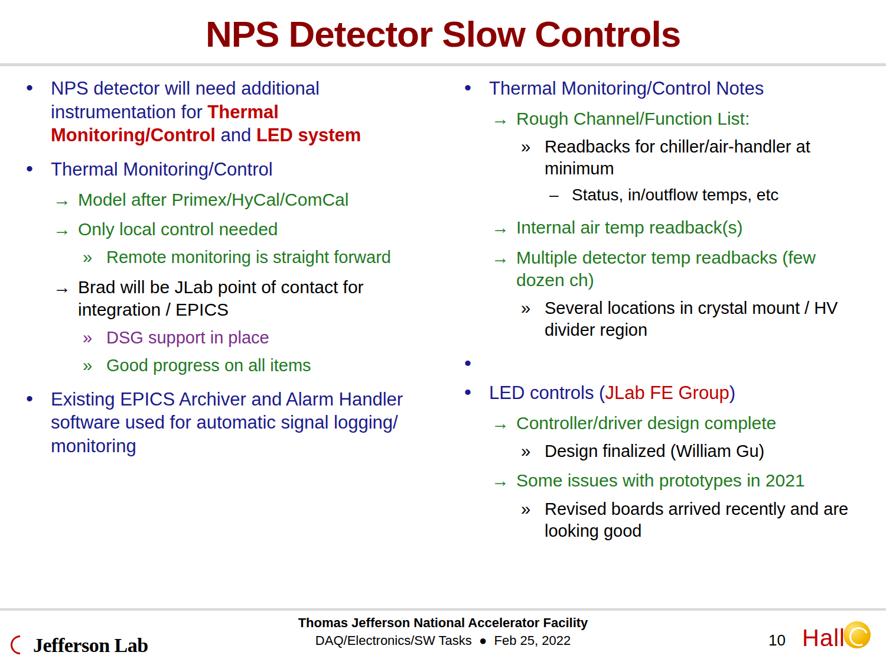NPS Detector Slow Controls
NPS detector will need additional instrumentation for Thermal Monitoring/Control and LED system
Thermal Monitoring/Control
Model after Primex/HyCal/ComCal
Only local control needed
Remote monitoring is straight forward
Brad will be JLab point of contact for integration / EPICS
DSG support in place
Good progress on all items
Existing EPICS Archiver and Alarm Handler software used for automatic signal logging/ monitoring
Thermal Monitoring/Control Notes
Rough Channel/Function List:
Readbacks for chiller/air-handler at minimum
Status, in/outflow temps, etc
Internal air temp readback(s)
Multiple detector temp readbacks (few dozen ch)
Several locations in crystal mount / HV divider region
LED controls (JLab FE Group)
Controller/driver design complete
Design finalized (William Gu)
Some issues with prototypes in 2021
Revised boards arrived recently and are looking good
Thomas Jefferson National Accelerator Facility
DAQ/Electronics/SW Tasks ● Feb 25, 2022
10
Jefferson Lab
Hall